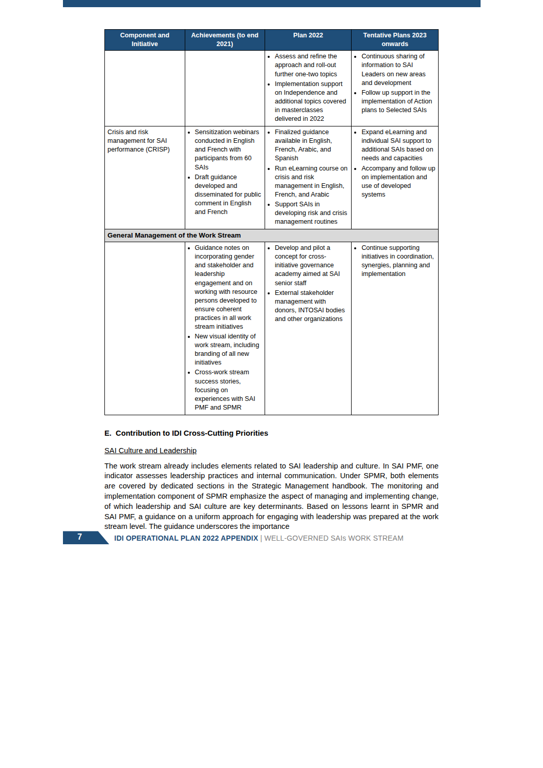| Component and Initiative | Achievements (to end 2021) | Plan 2022 | Tentative Plans 2023 onwards |
| --- | --- | --- | --- |
| | | Assess and refine the approach and roll-out further one-two topics Implementation support on Independence and additional topics covered in masterclasses delivered in 2022 | Continuous sharing of information to SAI Leaders on new areas and development Follow up support in the implementation of Action plans to Selected SAIs |
| Crisis and risk management for SAI performance (CRISP) | Sensitization webinars conducted in English and French with participants from 60 SAIs Draft guidance developed and disseminated for public comment in English and French | Finalized guidance available in English, French, Arabic, and Spanish Run eLearning course on crisis and risk management in English, French, and Arabic Support SAIs in developing risk and crisis management routines | Expand eLearning and individual SAI support to additional SAIs based on needs and capacities Accompany and follow up on implementation and use of developed systems |
| General Management of the Work Stream |
| | Guidance notes on incorporating gender and stakeholder and leadership engagement and on working with resource persons developed to ensure coherent practices in all work stream initiatives New visual identity of work stream, including branding of all new initiatives Cross-work stream success stories, focusing on experiences with SAI PMF and SPMR | Develop and pilot a concept for cross-initiative governance academy aimed at SAI senior staff External stakeholder management with donors, INTOSAI bodies and other organizations | Continue supporting initiatives in coordination, synergies, planning and implementation |
E. Contribution to IDI Cross-Cutting Priorities
SAI Culture and Leadership
The work stream already includes elements related to SAI leadership and culture. In SAI PMF, one indicator assesses leadership practices and internal communication. Under SPMR, both elements are covered by dedicated sections in the Strategic Management handbook. The monitoring and implementation component of SPMR emphasize the aspect of managing and implementing change, of which leadership and SAI culture are key determinants. Based on lessons learnt in SPMR and SAI PMF, a guidance on a uniform approach for engaging with leadership was prepared at the work stream level. The guidance underscores the importance
7
IDI OPERATIONAL PLAN 2022 APPENDIX | WELL-GOVERNED SAIs WORK STREAM